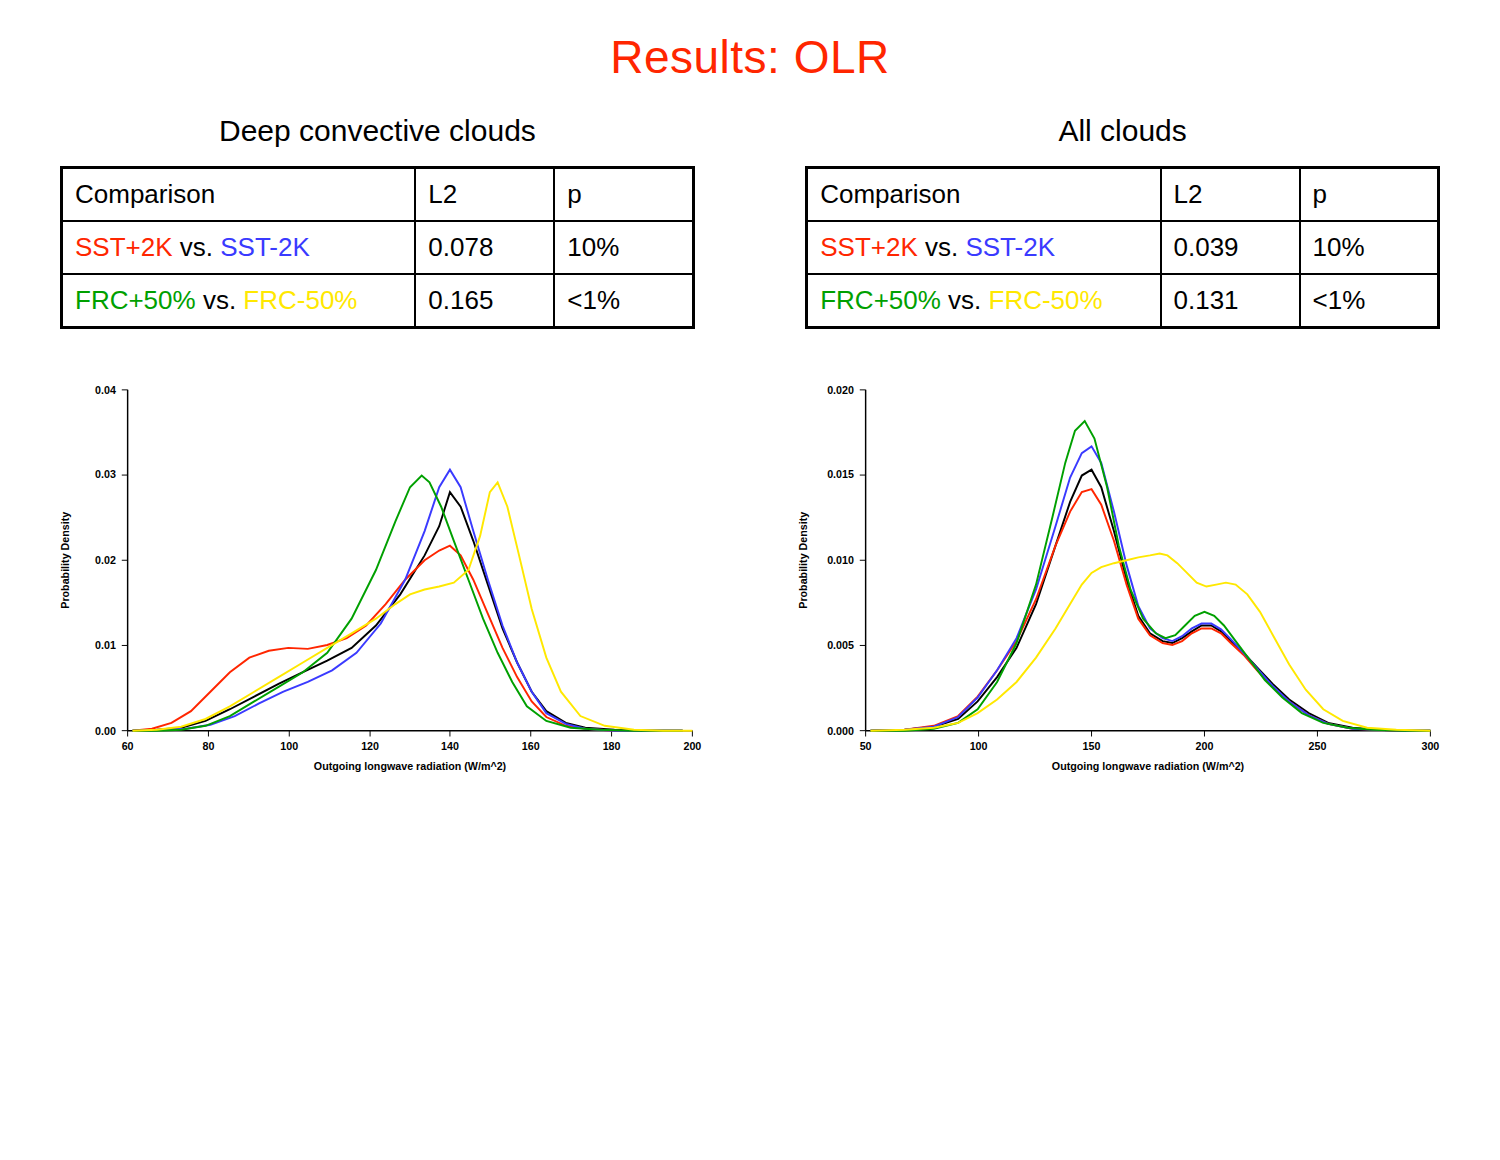Results: OLR
Deep convective clouds
| Comparison | L2 | p |
| --- | --- | --- |
| SST+2K vs. SST-2K | 0.078 | 10% |
| FRC+50% vs. FRC-50% | 0.165 | <1% |
All clouds
| Comparison | L2 | p |
| --- | --- | --- |
| SST+2K vs. SST-2K | 0.039 | 10% |
| FRC+50% vs. FRC-50% | 0.131 | <1% |
0.00 0.01 0.02 0.03 0.04 60 80 100 120 140 160 180 200 Outgoing longwave radiation (W/m^2) Probability Density
0.000 0.005 0.010 0.015 0.020 50 100 150 200 250 300 Outgoing longwave radiation (W/m^2) Probability Density